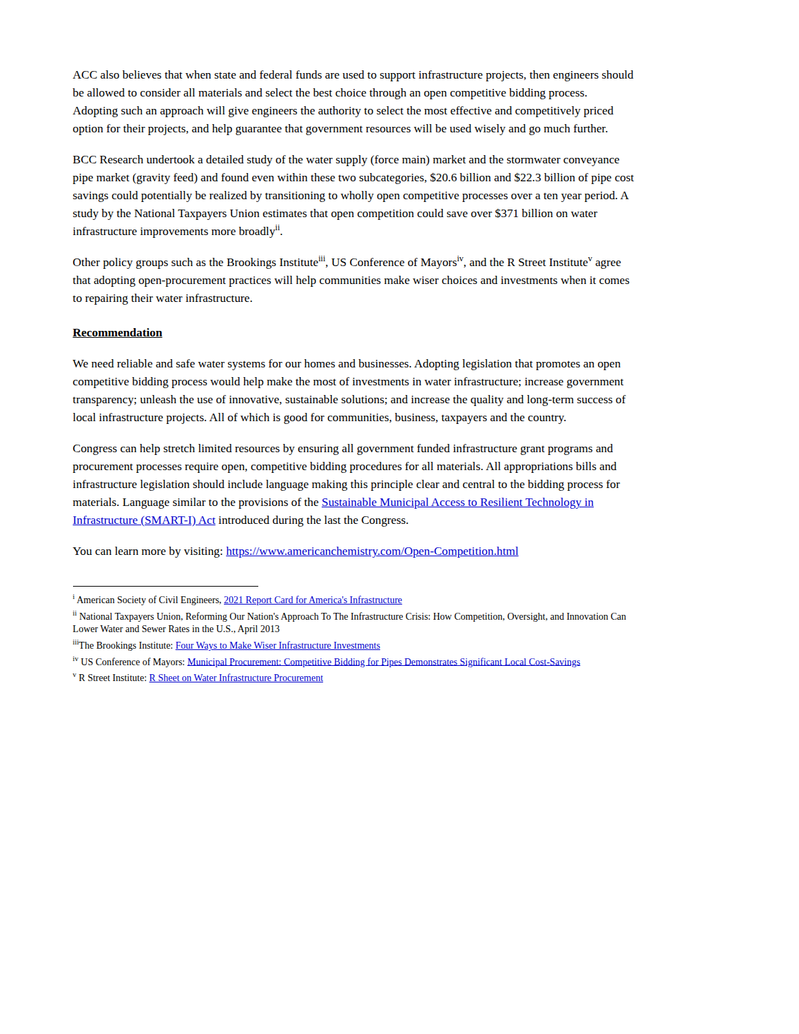ACC also believes that when state and federal funds are used to support infrastructure projects, then engineers should be allowed to consider all materials and select the best choice through an open competitive bidding process. Adopting such an approach will give engineers the authority to select the most effective and competitively priced option for their projects, and help guarantee that government resources will be used wisely and go much further.
BCC Research undertook a detailed study of the water supply (force main) market and the stormwater conveyance pipe market (gravity feed) and found even within these two subcategories, $20.6 billion and $22.3 billion of pipe cost savings could potentially be realized by transitioning to wholly open competitive processes over a ten year period. A study by the National Taxpayers Union estimates that open competition could save over $371 billion on water infrastructure improvements more broadlyii.
Other policy groups such as the Brookings Instituteiii, US Conference of Mayorsiv, and the R Street Institutev agree that adopting open-procurement practices will help communities make wiser choices and investments when it comes to repairing their water infrastructure.
Recommendation
We need reliable and safe water systems for our homes and businesses. Adopting legislation that promotes an open competitive bidding process would help make the most of investments in water infrastructure; increase government transparency; unleash the use of innovative, sustainable solutions; and increase the quality and long-term success of local infrastructure projects. All of which is good for communities, business, taxpayers and the country.
Congress can help stretch limited resources by ensuring all government funded infrastructure grant programs and procurement processes require open, competitive bidding procedures for all materials. All appropriations bills and infrastructure legislation should include language making this principle clear and central to the bidding process for materials. Language similar to the provisions of the Sustainable Municipal Access to Resilient Technology in Infrastructure (SMART-I) Act introduced during the last the Congress.
You can learn more by visiting: https://www.americanchemistry.com/Open-Competition.html
i American Society of Civil Engineers, 2021 Report Card for America's Infrastructure
ii National Taxpayers Union, Reforming Our Nation's Approach To The Infrastructure Crisis: How Competition, Oversight, and Innovation Can Lower Water and Sewer Rates in the U.S., April 2013
iii The Brookings Institute: Four Ways to Make Wiser Infrastructure Investments
iv US Conference of Mayors: Municipal Procurement: Competitive Bidding for Pipes Demonstrates Significant Local Cost-Savings
v R Street Institute: R Sheet on Water Infrastructure Procurement